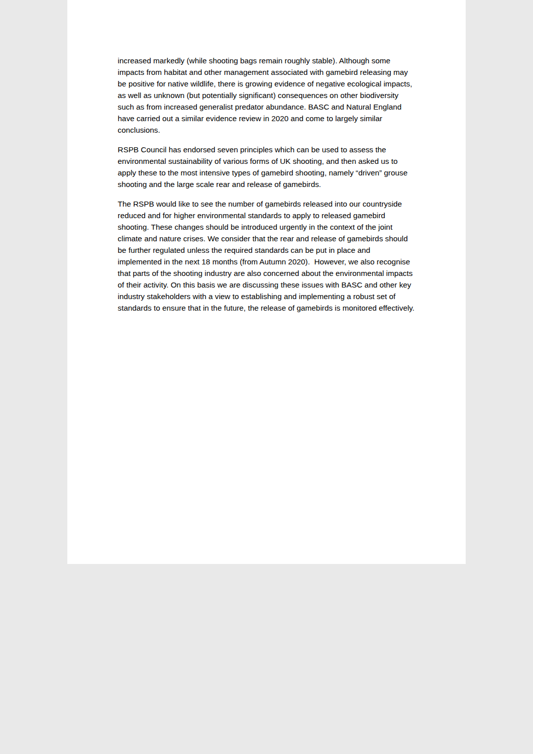increased markedly (while shooting bags remain roughly stable). Although some impacts from habitat and other management associated with gamebird releasing may be positive for native wildlife, there is growing evidence of negative ecological impacts, as well as unknown (but potentially significant) consequences on other biodiversity such as from increased generalist predator abundance. BASC and Natural England have carried out a similar evidence review in 2020 and come to largely similar conclusions.
RSPB Council has endorsed seven principles which can be used to assess the environmental sustainability of various forms of UK shooting, and then asked us to apply these to the most intensive types of gamebird shooting, namely “driven” grouse shooting and the large scale rear and release of gamebirds.
The RSPB would like to see the number of gamebirds released into our countryside reduced and for higher environmental standards to apply to released gamebird shooting. These changes should be introduced urgently in the context of the joint climate and nature crises. We consider that the rear and release of gamebirds should be further regulated unless the required standards can be put in place and implemented in the next 18 months (from Autumn 2020). However, we also recognise that parts of the shooting industry are also concerned about the environmental impacts of their activity. On this basis we are discussing these issues with BASC and other key industry stakeholders with a view to establishing and implementing a robust set of standards to ensure that in the future, the release of gamebirds is monitored effectively.